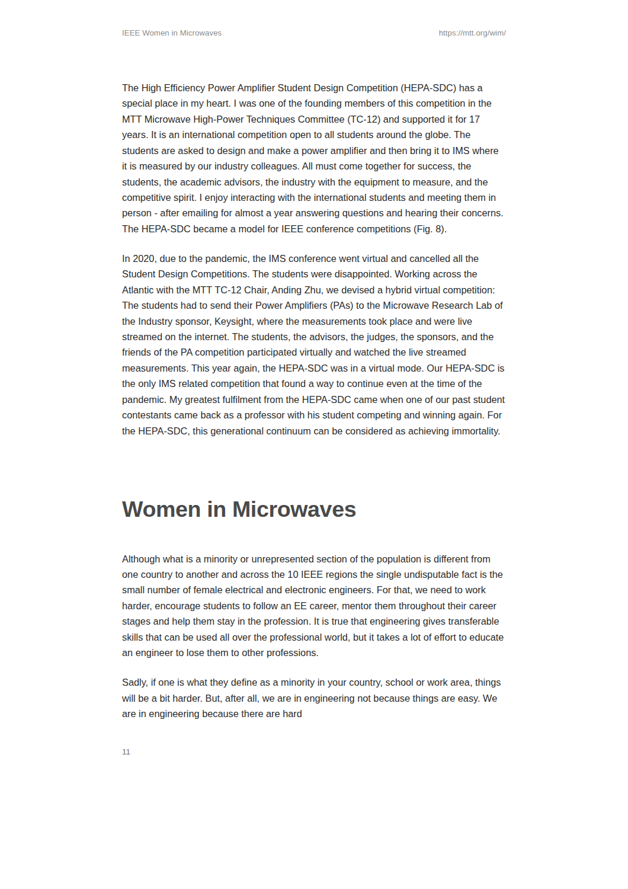IEEE Women in Microwaves https://mtt.org/wim/
The High Efficiency Power Amplifier Student Design Competition (HEPA-SDC) has a special place in my heart. I was one of the founding members of this competition in the MTT Microwave High-Power Techniques Committee (TC-12) and supported it for 17 years. It is an international competition open to all students around the globe. The students are asked to design and make a power amplifier and then bring it to IMS where it is measured by our industry colleagues. All must come together for success, the students, the academic advisors, the industry with the equipment to measure, and the competitive spirit. I enjoy interacting with the international students and meeting them in person - after emailing for almost a year answering questions and hearing their concerns. The HEPA-SDC became a model for IEEE conference competitions (Fig. 8).
In 2020, due to the pandemic, the IMS conference went virtual and cancelled all the Student Design Competitions. The students were disappointed. Working across the Atlantic with the MTT TC-12 Chair, Anding Zhu, we devised a hybrid virtual competition: The students had to send their Power Amplifiers (PAs) to the Microwave Research Lab of the Industry sponsor, Keysight, where the measurements took place and were live streamed on the internet. The students, the advisors, the judges, the sponsors, and the friends of the PA competition participated virtually and watched the live streamed measurements. This year again, the HEPA-SDC was in a virtual mode. Our HEPA-SDC is the only IMS related competition that found a way to continue even at the time of the pandemic. My greatest fulfilment from the HEPA-SDC came when one of our past student contestants came back as a professor with his student competing and winning again. For the HEPA-SDC, this generational continuum can be considered as achieving immortality.
Women in Microwaves
Although what is a minority or unrepresented section of the population is different from one country to another and across the 10 IEEE regions the single undisputable fact is the small number of female electrical and electronic engineers. For that, we need to work harder, encourage students to follow an EE career, mentor them throughout their career stages and help them stay in the profession. It is true that engineering gives transferable skills that can be used all over the professional world, but it takes a lot of effort to educate an engineer to lose them to other professions.
Sadly, if one is what they define as a minority in your country, school or work area, things will be a bit harder. But, after all, we are in engineering not because things are easy. We are in engineering because there are hard
11